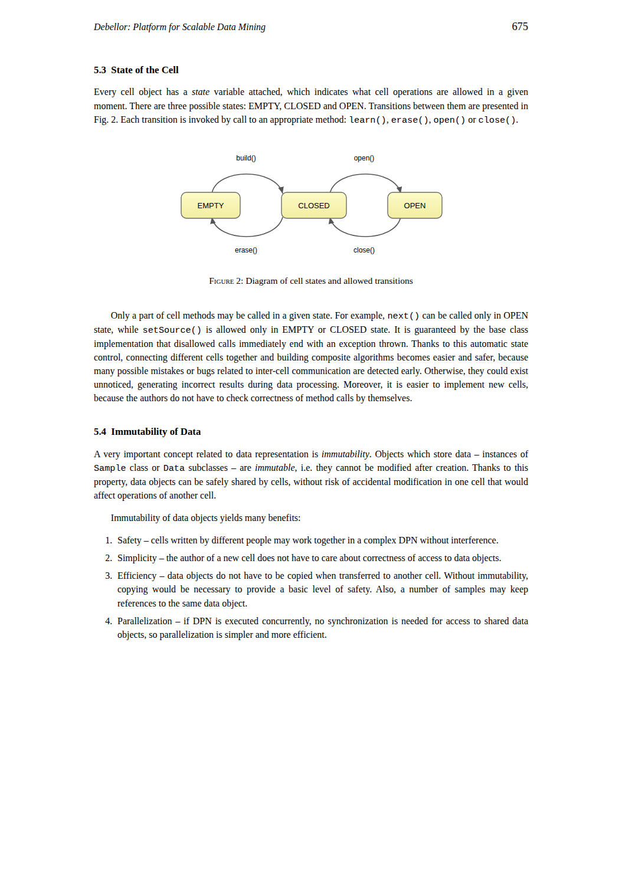Debellor: Platform for Scalable Data Mining 675
5.3 State of the Cell
Every cell object has a state variable attached, which indicates what cell operations are allowed in a given moment. There are three possible states: EMPTY, CLOSED and OPEN. Transitions between them are presented in Fig. 2. Each transition is invoked by call to an appropriate method: learn(), erase(), open() or close().
build() open() erase() close() EMPTY CLOSED OPEN
Figure 2: Diagram of cell states and allowed transitions
Only a part of cell methods may be called in a given state. For example, next() can be called only in OPEN state, while setSource() is allowed only in EMPTY or CLOSED state. It is guaranteed by the base class implementation that disallowed calls immediately end with an exception thrown. Thanks to this automatic state control, connecting different cells together and building composite algorithms becomes easier and safer, because many possible mistakes or bugs related to inter-cell communication are detected early. Otherwise, they could exist unnoticed, generating incorrect results during data processing. Moreover, it is easier to implement new cells, because the authors do not have to check correctness of method calls by themselves.
5.4 Immutability of Data
A very important concept related to data representation is immutability. Objects which store data – instances of Sample class or Data subclasses – are immutable, i.e. they cannot be modified after creation. Thanks to this property, data objects can be safely shared by cells, without risk of accidental modification in one cell that would affect operations of another cell.
Immutability of data objects yields many benefits:
Safety – cells written by different people may work together in a complex DPN without interference.
Simplicity – the author of a new cell does not have to care about correctness of access to data objects.
Efficiency – data objects do not have to be copied when transferred to another cell. Without immutability, copying would be necessary to provide a basic level of safety. Also, a number of samples may keep references to the same data object.
Parallelization – if DPN is executed concurrently, no synchronization is needed for access to shared data objects, so parallelization is simpler and more efficient.